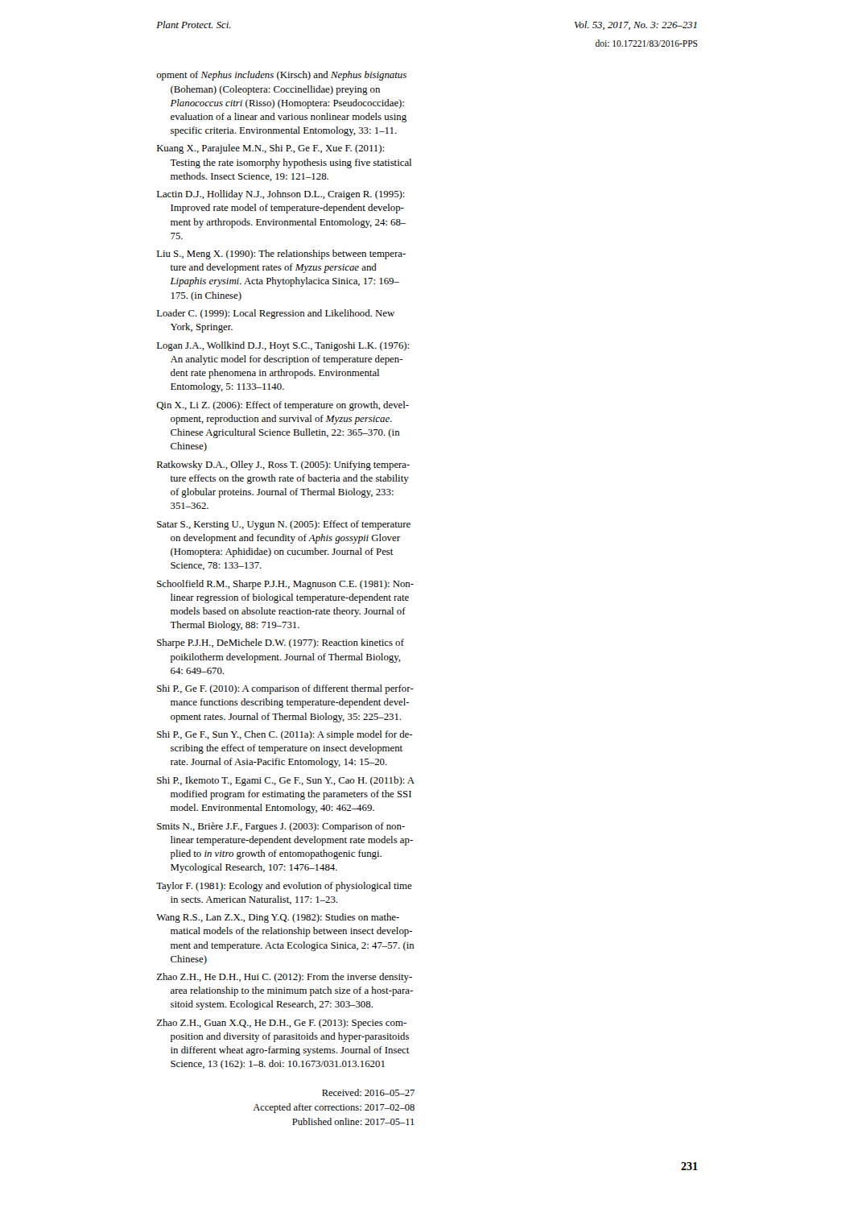Plant Protect. Sci.
Vol. 53, 2017, No. 3: 226–231
doi: 10.17221/83/2016-PPS
opment of Nephus includens (Kirsch) and Nephus bisignatus (Boheman) (Coleoptera: Coccinellidae) preying on Planococcus citri (Risso) (Homoptera: Pseudococcidae): evaluation of a linear and various nonlinear models using specific criteria. Environmental Entomology, 33: 1–11.
Kuang X., Parajulee M.N., Shi P., Ge F., Xue F. (2011): Testing the rate isomorphy hypothesis using five statistical methods. Insect Science, 19: 121–128.
Lactin D.J., Holliday N.J., Johnson D.L., Craigen R. (1995): Improved rate model of temperature-dependent development by arthropods. Environmental Entomology, 24: 68–75.
Liu S., Meng X. (1990): The relationships between temperature and development rates of Myzus persicae and Lipaphis erysimi. Acta Phytophylacica Sinica, 17: 169–175. (in Chinese)
Loader C. (1999): Local Regression and Likelihood. New York, Springer.
Logan J.A., Wollkind D.J., Hoyt S.C., Tanigoshi L.K. (1976): An analytic model for description of temperature dependent rate phenomena in arthropods. Environmental Entomology, 5: 1133–1140.
Qin X., Li Z. (2006): Effect of temperature on growth, development, reproduction and survival of Myzus persicae. Chinese Agricultural Science Bulletin, 22: 365–370. (in Chinese)
Ratkowsky D.A., Olley J., Ross T. (2005): Unifying temperature effects on the growth rate of bacteria and the stability of globular proteins. Journal of Thermal Biology, 233: 351–362.
Satar S., Kersting U., Uygun N. (2005): Effect of temperature on development and fecundity of Aphis gossypii Glover (Homoptera: Aphididae) on cucumber. Journal of Pest Science, 78: 133–137.
Schoolfield R.M., Sharpe P.J.H., Magnuson C.E. (1981): Non-linear regression of biological temperature-dependent rate models based on absolute reaction-rate theory. Journal of Thermal Biology, 88: 719–731.
Sharpe P.J.H., DeMichele D.W. (1977): Reaction kinetics of poikilotherm development. Journal of Thermal Biology, 64: 649–670.
Shi P., Ge F. (2010): A comparison of different thermal performance functions describing temperature-dependent development rates. Journal of Thermal Biology, 35: 225–231.
Shi P., Ge F., Sun Y., Chen C. (2011a): A simple model for describing the effect of temperature on insect development rate. Journal of Asia-Pacific Entomology, 14: 15–20.
Shi P., Ikemoto T., Egami C., Ge F., Sun Y., Cao H. (2011b): A modified program for estimating the parameters of the SSI model. Environmental Entomology, 40: 462–469.
Smits N., Brière J.F., Fargues J. (2003): Comparison of nonlinear temperature-dependent development rate models applied to in vitro growth of entomopathogenic fungi. Mycological Research, 107: 1476–1484.
Taylor F. (1981): Ecology and evolution of physiological time in sects. American Naturalist, 117: 1–23.
Wang R.S., Lan Z.X., Ding Y.Q. (1982): Studies on mathematical models of the relationship between insect development and temperature. Acta Ecologica Sinica, 2: 47–57. (in Chinese)
Zhao Z.H., He D.H., Hui C. (2012): From the inverse density-area relationship to the minimum patch size of a host-parasitoid system. Ecological Research, 27: 303–308.
Zhao Z.H., Guan X.Q., He D.H., Ge F. (2013): Species composition and diversity of parasitoids and hyper-parasitoids in different wheat agro-farming systems. Journal of Insect Science, 13 (162): 1–8. doi: 10.1673/031.013.16201
Received: 2016–05–27
Accepted after corrections: 2017–02–08
Published online: 2017–05–11
231